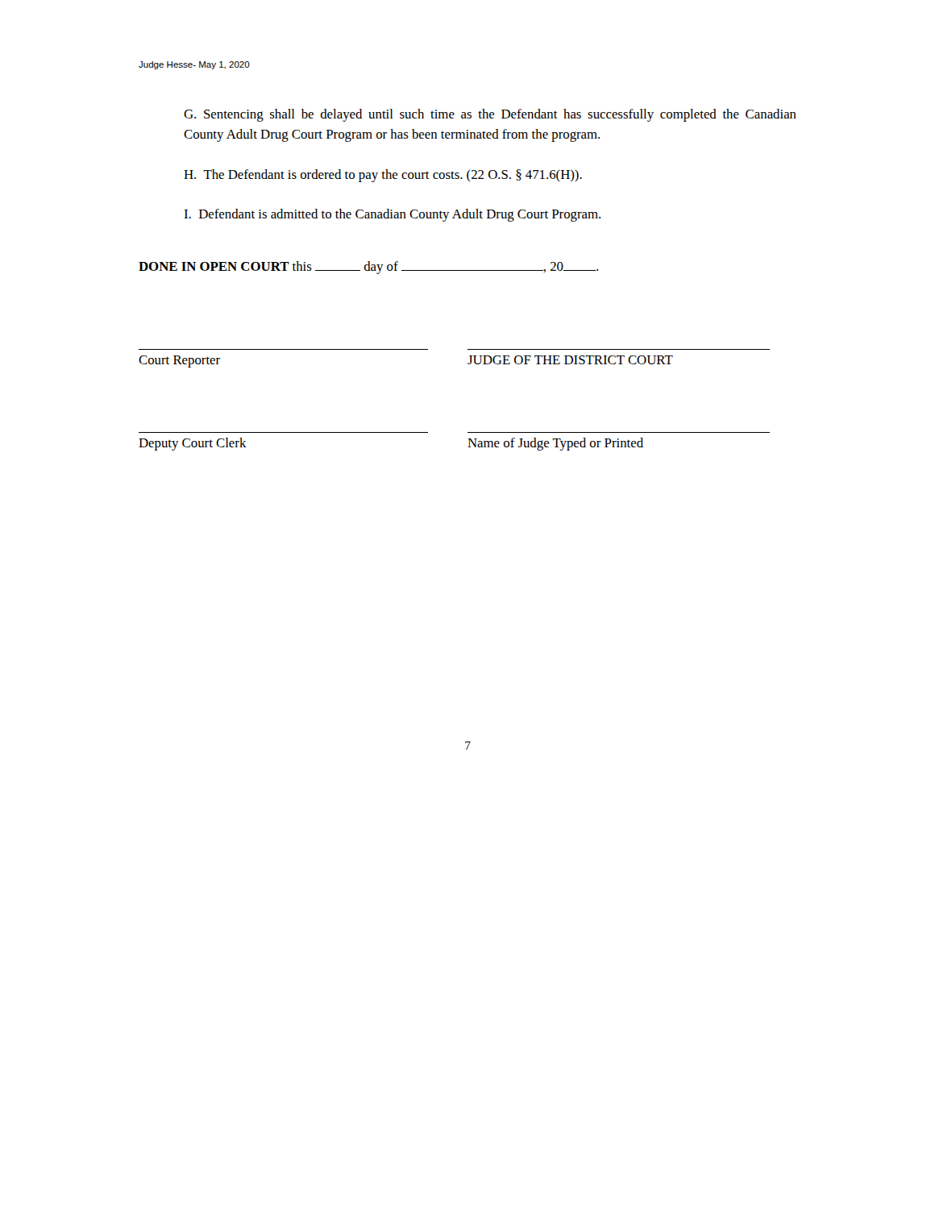Judge Hesse- May 1, 2020
G. Sentencing shall be delayed until such time as the Defendant has successfully completed the Canadian County Adult Drug Court Program or has been terminated from the program.
H. The Defendant is ordered to pay the court costs. (22 O.S. § 471.6(H)).
I. Defendant is admitted to the Canadian County Adult Drug Court Program.
DONE IN OPEN COURT this day of , 20 .
| Court Reporter | JUDGE OF THE DISTRICT COURT |
| Deputy Court Clerk | Name of Judge Typed or Printed |
7